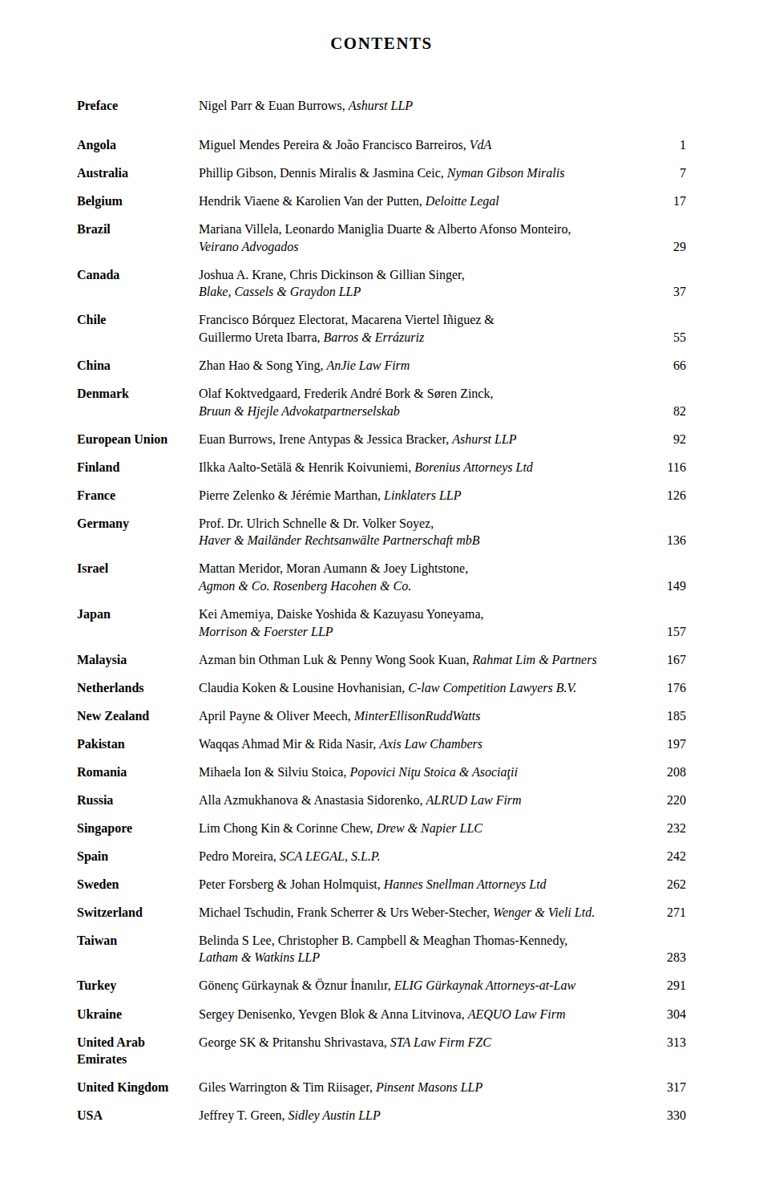CONTENTS
| Preface | Nigel Parr & Euan Burrows, Ashurst LLP | |
| Angola | Miguel Mendes Pereira & João Francisco Barreiros, VdA | 1 |
| Australia | Phillip Gibson, Dennis Miralis & Jasmina Ceic, Nyman Gibson Miralis | 7 |
| Belgium | Hendrik Viaene & Karolien Van der Putten, Deloitte Legal | 17 |
| Brazil | Mariana Villela, Leonardo Maniglia Duarte & Alberto Afonso Monteiro, Veirano Advogados | 29 |
| Canada | Joshua A. Krane, Chris Dickinson & Gillian Singer, Blake, Cassels & Graydon LLP | 37 |
| Chile | Francisco Bórquez Electorat, Macarena Viertel Iñiguez & Guillermo Ureta Ibarra, Barros & Errázuriz | 55 |
| China | Zhan Hao & Song Ying, AnJie Law Firm | 66 |
| Denmark | Olaf Koktvedgaard, Frederik André Bork & Søren Zinck, Bruun & Hjejle Advokatpartnerselskab | 82 |
| European Union | Euan Burrows, Irene Antypas & Jessica Bracker, Ashurst LLP | 92 |
| Finland | Ilkka Aalto-Setälä & Henrik Koivuniemi, Borenius Attorneys Ltd | 116 |
| France | Pierre Zelenko & Jérémie Marthan, Linklaters LLP | 126 |
| Germany | Prof. Dr. Ulrich Schnelle & Dr. Volker Soyez, Haver & Mailänder Rechtsanwälte Partnerschaft mbB | 136 |
| Israel | Mattan Meridor, Moran Aumann & Joey Lightstone, Agmon & Co. Rosenberg Hacohen & Co. | 149 |
| Japan | Kei Amemiya, Daiske Yoshida & Kazuyasu Yoneyama, Morrison & Foerster LLP | 157 |
| Malaysia | Azman bin Othman Luk & Penny Wong Sook Kuan, Rahmat Lim & Partners | 167 |
| Netherlands | Claudia Koken & Lousine Hovhanisian, C-law Competition Lawyers B.V. | 176 |
| New Zealand | April Payne & Oliver Meech, MinterEllisonRuddWatts | 185 |
| Pakistan | Waqqas Ahmad Mir & Rida Nasir, Axis Law Chambers | 197 |
| Romania | Mihaela Ion & Silviu Stoica, Popovici Niţu Stoica & Asociaţii | 208 |
| Russia | Alla Azmukhanova & Anastasia Sidorenko, ALRUD Law Firm | 220 |
| Singapore | Lim Chong Kin & Corinne Chew, Drew & Napier LLC | 232 |
| Spain | Pedro Moreira, SCA LEGAL, S.L.P. | 242 |
| Sweden | Peter Forsberg & Johan Holmquist, Hannes Snellman Attorneys Ltd | 262 |
| Switzerland | Michael Tschudin, Frank Scherrer & Urs Weber-Stecher, Wenger & Vieli Ltd. | 271 |
| Taiwan | Belinda S Lee, Christopher B. Campbell & Meaghan Thomas-Kennedy, Latham & Watkins LLP | 283 |
| Turkey | Gönenç Gürkaynak & Öznur İnanılır, ELIG Gürkaynak Attorneys-at-Law | 291 |
| Ukraine | Sergey Denisenko, Yevgen Blok & Anna Litvinova, AEQUO Law Firm | 304 |
| United Arab Emirates | George SK & Pritanshu Shrivastava, STA Law Firm FZC | 313 |
| United Kingdom | Giles Warrington & Tim Riisager, Pinsent Masons LLP | 317 |
| USA | Jeffrey T. Green, Sidley Austin LLP | 330 |